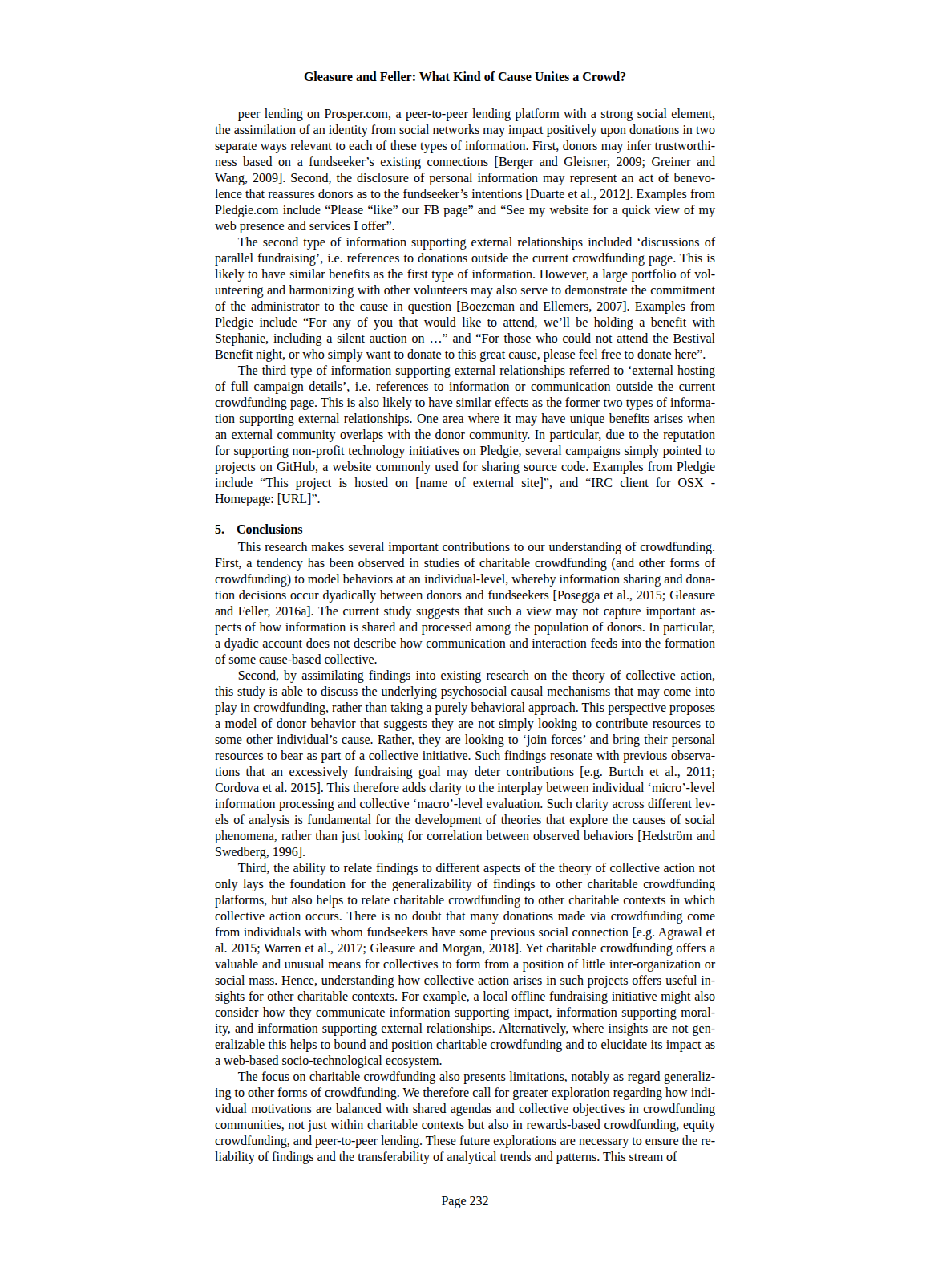Gleasure and Feller: What Kind of Cause Unites a Crowd?
peer lending on Prosper.com, a peer-to-peer lending platform with a strong social element, the assimilation of an identity from social networks may impact positively upon donations in two separate ways relevant to each of these types of information. First, donors may infer trustworthiness based on a fundseeker’s existing connections [Berger and Gleisner, 2009; Greiner and Wang, 2009]. Second, the disclosure of personal information may represent an act of benevolence that reassures donors as to the fundseeker’s intentions [Duarte et al., 2012]. Examples from Pledgie.com include “Please “like” our FB page” and “See my website for a quick view of my web presence and services I offer”.
The second type of information supporting external relationships included ‘discussions of parallel fundraising’, i.e. references to donations outside the current crowdfunding page. This is likely to have similar benefits as the first type of information. However, a large portfolio of volunteering and harmonizing with other volunteers may also serve to demonstrate the commitment of the administrator to the cause in question [Boezeman and Ellemers, 2007]. Examples from Pledgie include “For any of you that would like to attend, we’ll be holding a benefit with Stephanie, including a silent auction on …” and “For those who could not attend the Bestival Benefit night, or who simply want to donate to this great cause, please feel free to donate here”.
The third type of information supporting external relationships referred to ‘external hosting of full campaign details’, i.e. references to information or communication outside the current crowdfunding page. This is also likely to have similar effects as the former two types of information supporting external relationships. One area where it may have unique benefits arises when an external community overlaps with the donor community. In particular, due to the reputation for supporting non-profit technology initiatives on Pledgie, several campaigns simply pointed to projects on GitHub, a website commonly used for sharing source code. Examples from Pledgie include “This project is hosted on [name of external site]”, and “IRC client for OSX - Homepage: [URL]”.
5. Conclusions
This research makes several important contributions to our understanding of crowdfunding. First, a tendency has been observed in studies of charitable crowdfunding (and other forms of crowdfunding) to model behaviors at an individual-level, whereby information sharing and donation decisions occur dyadically between donors and fundseekers [Posegga et al., 2015; Gleasure and Feller, 2016a]. The current study suggests that such a view may not capture important aspects of how information is shared and processed among the population of donors. In particular, a dyadic account does not describe how communication and interaction feeds into the formation of some cause-based collective.
Second, by assimilating findings into existing research on the theory of collective action, this study is able to discuss the underlying psychosocial causal mechanisms that may come into play in crowdfunding, rather than taking a purely behavioral approach. This perspective proposes a model of donor behavior that suggests they are not simply looking to contribute resources to some other individual’s cause. Rather, they are looking to ‘join forces’ and bring their personal resources to bear as part of a collective initiative. Such findings resonate with previous observations that an excessively fundraising goal may deter contributions [e.g. Burtch et al., 2011; Cordova et al. 2015]. This therefore adds clarity to the interplay between individual ‘micro’-level information processing and collective ‘macro’-level evaluation. Such clarity across different levels of analysis is fundamental for the development of theories that explore the causes of social phenomena, rather than just looking for correlation between observed behaviors [Hedström and Swedberg, 1996].
Third, the ability to relate findings to different aspects of the theory of collective action not only lays the foundation for the generalizability of findings to other charitable crowdfunding platforms, but also helps to relate charitable crowdfunding to other charitable contexts in which collective action occurs. There is no doubt that many donations made via crowdfunding come from individuals with whom fundseekers have some previous social connection [e.g. Agrawal et al. 2015; Warren et al., 2017; Gleasure and Morgan, 2018]. Yet charitable crowdfunding offers a valuable and unusual means for collectives to form from a position of little inter-organization or social mass. Hence, understanding how collective action arises in such projects offers useful insights for other charitable contexts. For example, a local offline fundraising initiative might also consider how they communicate information supporting impact, information supporting morality, and information supporting external relationships. Alternatively, where insights are not generalizable this helps to bound and position charitable crowdfunding and to elucidate its impact as a web-based socio-technological ecosystem.
The focus on charitable crowdfunding also presents limitations, notably as regard generalizing to other forms of crowdfunding. We therefore call for greater exploration regarding how individual motivations are balanced with shared agendas and collective objectives in crowdfunding communities, not just within charitable contexts but also in rewards-based crowdfunding, equity crowdfunding, and peer-to-peer lending. These future explorations are necessary to ensure the reliability of findings and the transferability of analytical trends and patterns. This stream of
Page 232